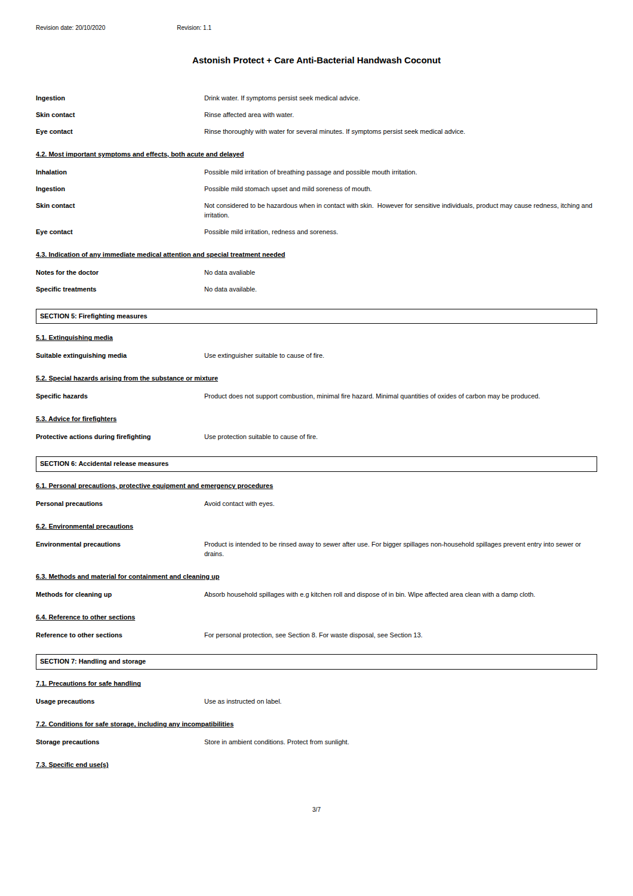Revision date: 20/10/2020 Revision: 1.1
Astonish Protect + Care Anti-Bacterial Handwash Coconut
| Ingestion | Drink water. If symptoms persist seek medical advice. |
| Skin contact | Rinse affected area with water. |
| Eye contact | Rinse thoroughly with water for several minutes. If symptoms persist seek medical advice. |
4.2. Most important symptoms and effects, both acute and delayed
| Inhalation | Possible mild irritation of breathing passage and possible mouth irritation. |
| Ingestion | Possible mild stomach upset and mild soreness of mouth. |
| Skin contact | Not considered to be hazardous when in contact with skin. However for sensitive individuals, product may cause redness, itching and irritation. |
| Eye contact | Possible mild irritation, redness and soreness. |
4.3. Indication of any immediate medical attention and special treatment needed
| Notes for the doctor | No data avaliable |
| Specific treatments | No data available. |
SECTION 5: Firefighting measures
5.1. Extinguishing media
| Suitable extinguishing media | Use extinguisher suitable to cause of fire. |
5.2. Special hazards arising from the substance or mixture
| Specific hazards | Product does not support combustion, minimal fire hazard. Minimal quantities of oxides of carbon may be produced. |
5.3. Advice for firefighters
| Protective actions during firefighting | Use protection suitable to cause of fire. |
SECTION 6: Accidental release measures
6.1. Personal precautions, protective equipment and emergency procedures
| Personal precautions | Avoid contact with eyes. |
6.2. Environmental precautions
| Environmental precautions | Product is intended to be rinsed away to sewer after use. For bigger spillages non-household spillages prevent entry into sewer or drains. |
6.3. Methods and material for containment and cleaning up
| Methods for cleaning up | Absorb household spillages with e.g kitchen roll and dispose of in bin. Wipe affected area clean with a damp cloth. |
6.4. Reference to other sections
| Reference to other sections | For personal protection, see Section 8. For waste disposal, see Section 13. |
SECTION 7: Handling and storage
7.1. Precautions for safe handling
| Usage precautions | Use as instructed on label. |
7.2. Conditions for safe storage, including any incompatibilities
| Storage precautions | Store in ambient conditions. Protect from sunlight. |
7.3. Specific end use(s)
3/7